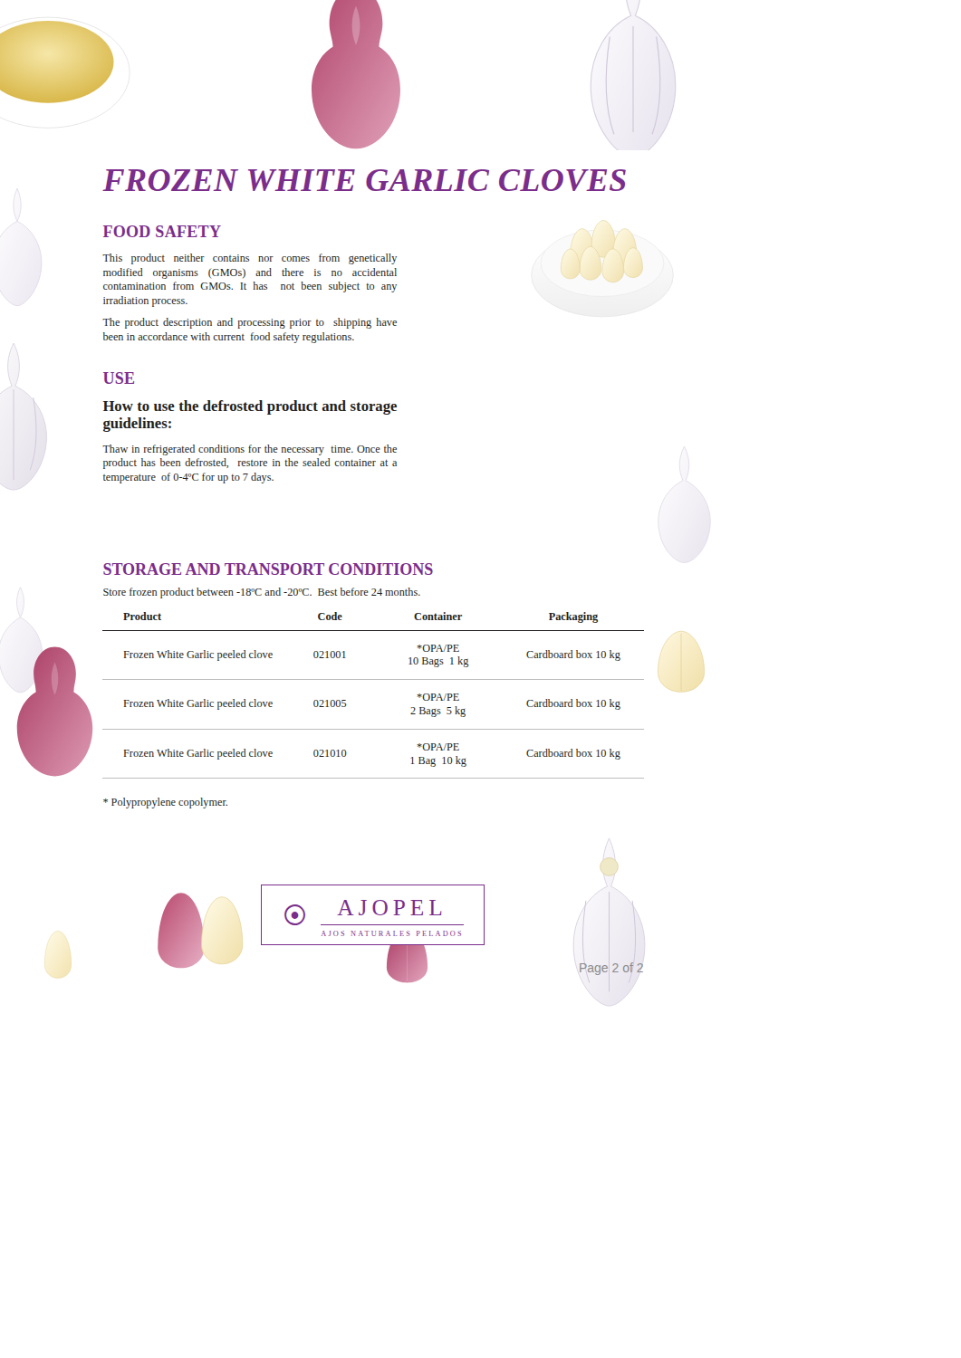FROZEN WHITE GARLIC CLOVES
FOOD SAFETY
This product neither contains nor comes from genetically modified organisms (GMOs) and there is no accidental contamination from GMOs. It has not been subject to any irradiation process.
The product description and processing prior to shipping have been in accordance with current food safety regulations.
USE
How to use the defrosted product and storage guidelines:
Thaw in refrigerated conditions for the necessary time. Once the product has been defrosted, restore in the sealed container at a temperature of 0-4ºC for up to 7 days.
STORAGE AND TRANSPORT CONDITIONS
Store frozen product between -18ºC and -20ºC. Best before 24 months.
| Product | Code | Container | Packaging |
| --- | --- | --- | --- |
| Frozen White Garlic peeled clove | 021001 | *OPA/PE 10 Bags 1 kg | Cardboard box 10 kg |
| Frozen White Garlic peeled clove | 021005 | *OPA/PE 2 Bags 5 kg | Cardboard box 10 kg |
| Frozen White Garlic peeled clove | 021010 | *OPA/PE 1 Bag 10 kg | Cardboard box 10 kg |
* Polypropylene copolymer.
⦿
AJOPEL
AJOS NATURALES PELADOS
Page 2 of 2